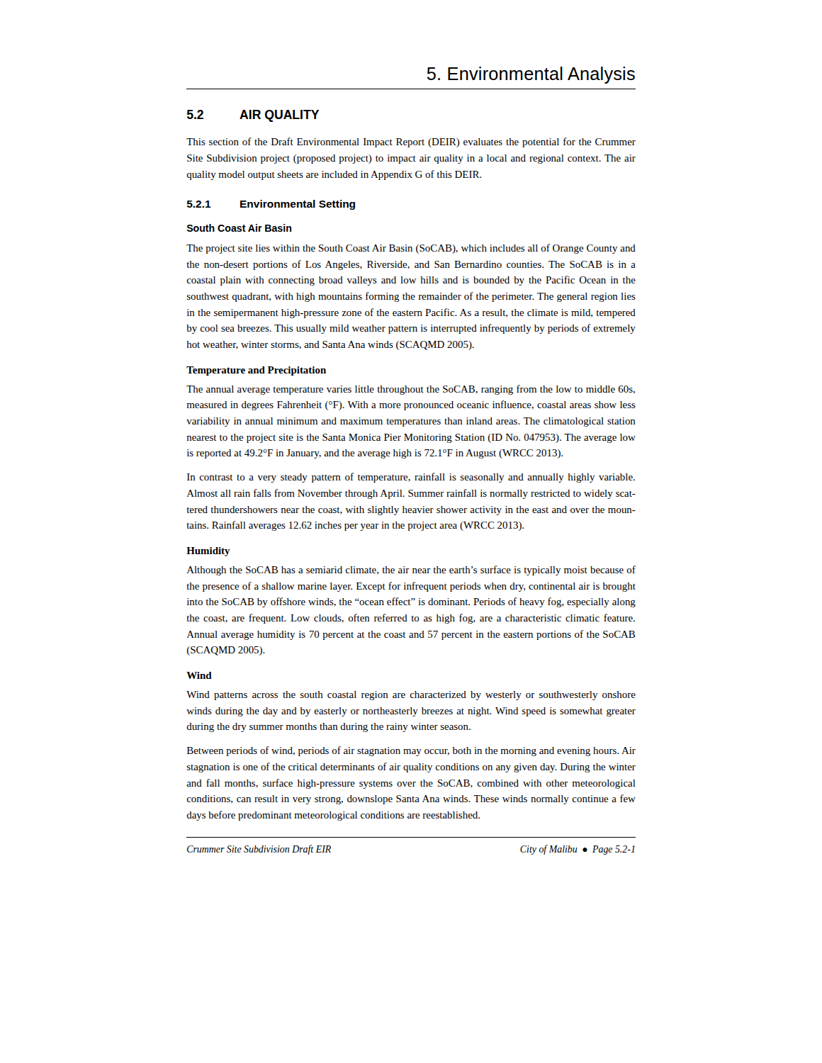5. Environmental Analysis
5.2 AIR QUALITY
This section of the Draft Environmental Impact Report (DEIR) evaluates the potential for the Crummer Site Subdivision project (proposed project) to impact air quality in a local and regional context. The air quality model output sheets are included in Appendix G of this DEIR.
5.2.1 Environmental Setting
South Coast Air Basin
The project site lies within the South Coast Air Basin (SoCAB), which includes all of Orange County and the non-desert portions of Los Angeles, Riverside, and San Bernardino counties. The SoCAB is in a coastal plain with connecting broad valleys and low hills and is bounded by the Pacific Ocean in the southwest quadrant, with high mountains forming the remainder of the perimeter. The general region lies in the semipermanent high-pressure zone of the eastern Pacific. As a result, the climate is mild, tempered by cool sea breezes. This usually mild weather pattern is interrupted infrequently by periods of extremely hot weather, winter storms, and Santa Ana winds (SCAQMD 2005).
Temperature and Precipitation
The annual average temperature varies little throughout the SoCAB, ranging from the low to middle 60s, measured in degrees Fahrenheit (°F). With a more pronounced oceanic influence, coastal areas show less variability in annual minimum and maximum temperatures than inland areas. The climatological station nearest to the project site is the Santa Monica Pier Monitoring Station (ID No. 047953). The average low is reported at 49.2°F in January, and the average high is 72.1°F in August (WRCC 2013).
In contrast to a very steady pattern of temperature, rainfall is seasonally and annually highly variable. Almost all rain falls from November through April. Summer rainfall is normally restricted to widely scattered thundershowers near the coast, with slightly heavier shower activity in the east and over the mountains. Rainfall averages 12.62 inches per year in the project area (WRCC 2013).
Humidity
Although the SoCAB has a semiarid climate, the air near the earth’s surface is typically moist because of the presence of a shallow marine layer. Except for infrequent periods when dry, continental air is brought into the SoCAB by offshore winds, the “ocean effect” is dominant. Periods of heavy fog, especially along the coast, are frequent. Low clouds, often referred to as high fog, are a characteristic climatic feature. Annual average humidity is 70 percent at the coast and 57 percent in the eastern portions of the SoCAB (SCAQMD 2005).
Wind
Wind patterns across the south coastal region are characterized by westerly or southwesterly onshore winds during the day and by easterly or northeasterly breezes at night. Wind speed is somewhat greater during the dry summer months than during the rainy winter season.
Between periods of wind, periods of air stagnation may occur, both in the morning and evening hours. Air stagnation is one of the critical determinants of air quality conditions on any given day. During the winter and fall months, surface high-pressure systems over the SoCAB, combined with other meteorological conditions, can result in very strong, downslope Santa Ana winds. These winds normally continue a few days before predominant meteorological conditions are reestablished.
Crummer Site Subdivision Draft EIR
City of Malibu ● Page 5.2-1